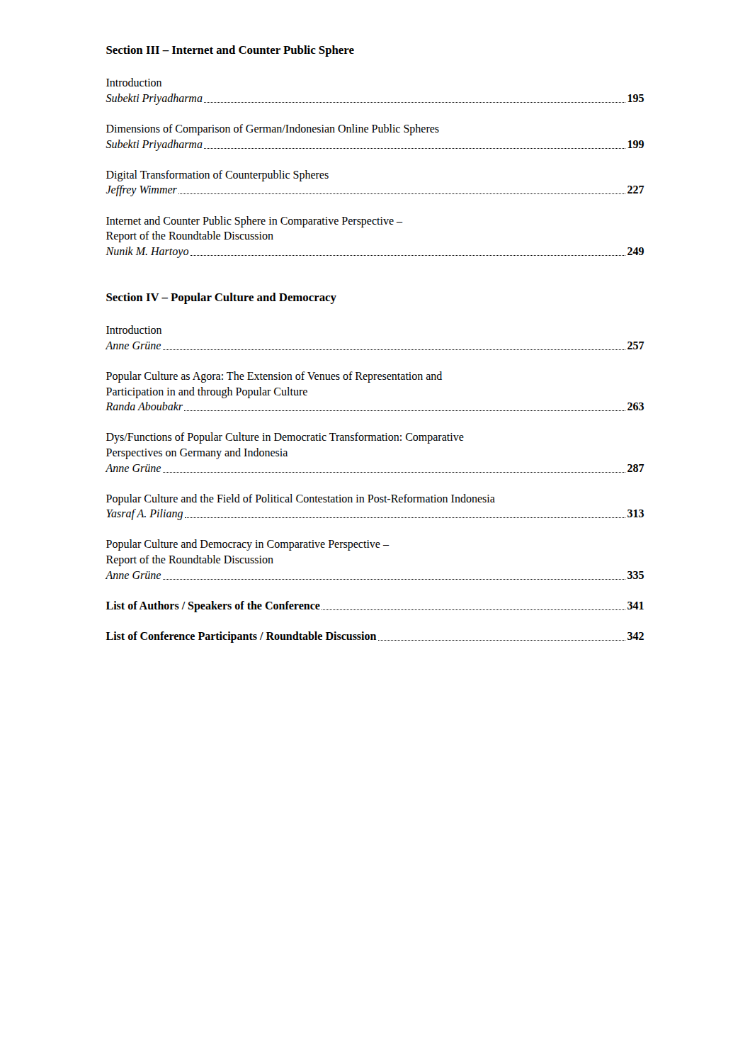Section III – Internet and Counter Public Sphere
Introduction Subekti Priyadharma 195
Dimensions of Comparison of German/Indonesian Online Public Spheres Subekti Priyadharma 199
Digital Transformation of Counterpublic Spheres Jeffrey Wimmer 227
Internet and Counter Public Sphere in Comparative Perspective –
Report of the Roundtable Discussion Nunik M. Hartoyo 249
Section IV – Popular Culture and Democracy
Introduction Anne Grüne 257
Popular Culture as Agora: The Extension of Venues of Representation and
Participation in and through Popular Culture Randa Aboubakr 263
Dys/Functions of Popular Culture in Democratic Transformation: Comparative
Perspectives on Germany and Indonesia Anne Grüne 287
Popular Culture and the Field of Political Contestation in Post-Reformation Indonesia Yasraf A. Piliang 313
Popular Culture and Democracy in Comparative Perspective –
Report of the Roundtable Discussion Anne Grüne 335
List of Authors / Speakers of the Conference 341
List of Conference Participants / Roundtable Discussion 342